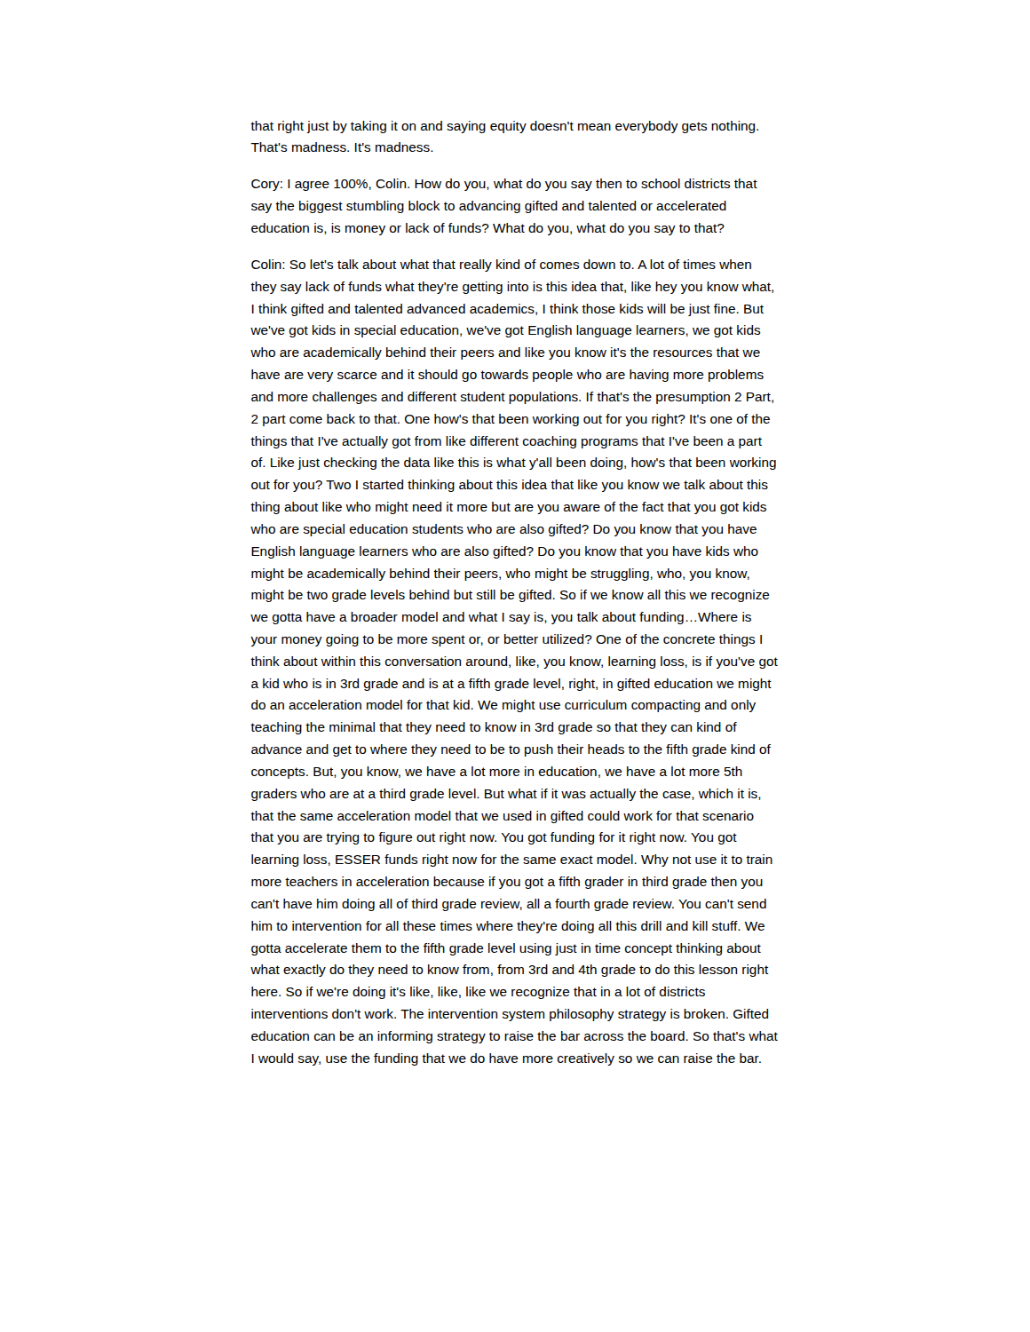that right just by taking it on and saying equity doesn't mean everybody gets nothing. That's madness. It's madness.
Cory: I agree 100%, Colin. How do you, what do you say then to school districts that say the biggest stumbling block to advancing gifted and talented or accelerated education is, is money or lack of funds? What do you, what do you say to that?
Colin: So let's talk about what that really kind of comes down to. A lot of times when they say lack of funds what they're getting into is this idea that, like hey you know what, I think gifted and talented advanced academics, I think those kids will be just fine. But we've got kids in special education, we've got English language learners, we got kids who are academically behind their peers and like you know it's the resources that we have are very scarce and it should go towards people who are having more problems and more challenges and different student populations. If that's the presumption 2 Part, 2 part come back to that. One how's that been working out for you right? It's one of the things that I've actually got from like different coaching programs that I've been a part of. Like just checking the data like this is what y'all been doing, how's that been working out for you? Two I started thinking about this idea that like you know we talk about this thing about like who might need it more but are you aware of the fact that you got kids who are special education students who are also gifted? Do you know that you have English language learners who are also gifted? Do you know that you have kids who might be academically behind their peers, who might be struggling, who, you know, might be two grade levels behind but still be gifted. So if we know all this we recognize we gotta have a broader model and what I say is, you talk about funding…Where is your money going to be more spent or, or better utilized? One of the concrete things I think about within this conversation around, like, you know, learning loss, is if you've got a kid who is in 3rd grade and is at a fifth grade level, right, in gifted education we might do an acceleration model for that kid. We might use curriculum compacting and only teaching the minimal that they need to know in 3rd grade so that they can kind of advance and get to where they need to be to push their heads to the fifth grade kind of concepts. But, you know, we have a lot more in education, we have a lot more 5th graders who are at a third grade level. But what if it was actually the case, which it is, that the same acceleration model that we used in gifted could work for that scenario that you are trying to figure out right now. You got funding for it right now. You got learning loss, ESSER funds right now for the same exact model. Why not use it to train more teachers in acceleration because if you got a fifth grader in third grade then you can't have him doing all of third grade review, all a fourth grade review. You can't send him to intervention for all these times where they're doing all this drill and kill stuff. We gotta accelerate them to the fifth grade level using just in time concept thinking about what exactly do they need to know from, from 3rd and 4th grade to do this lesson right here. So if we're doing it's like, like, like we recognize that in a lot of districts interventions don't work. The intervention system philosophy strategy is broken. Gifted education can be an informing strategy to raise the bar across the board. So that's what I would say, use the funding that we do have more creatively so we can raise the bar.